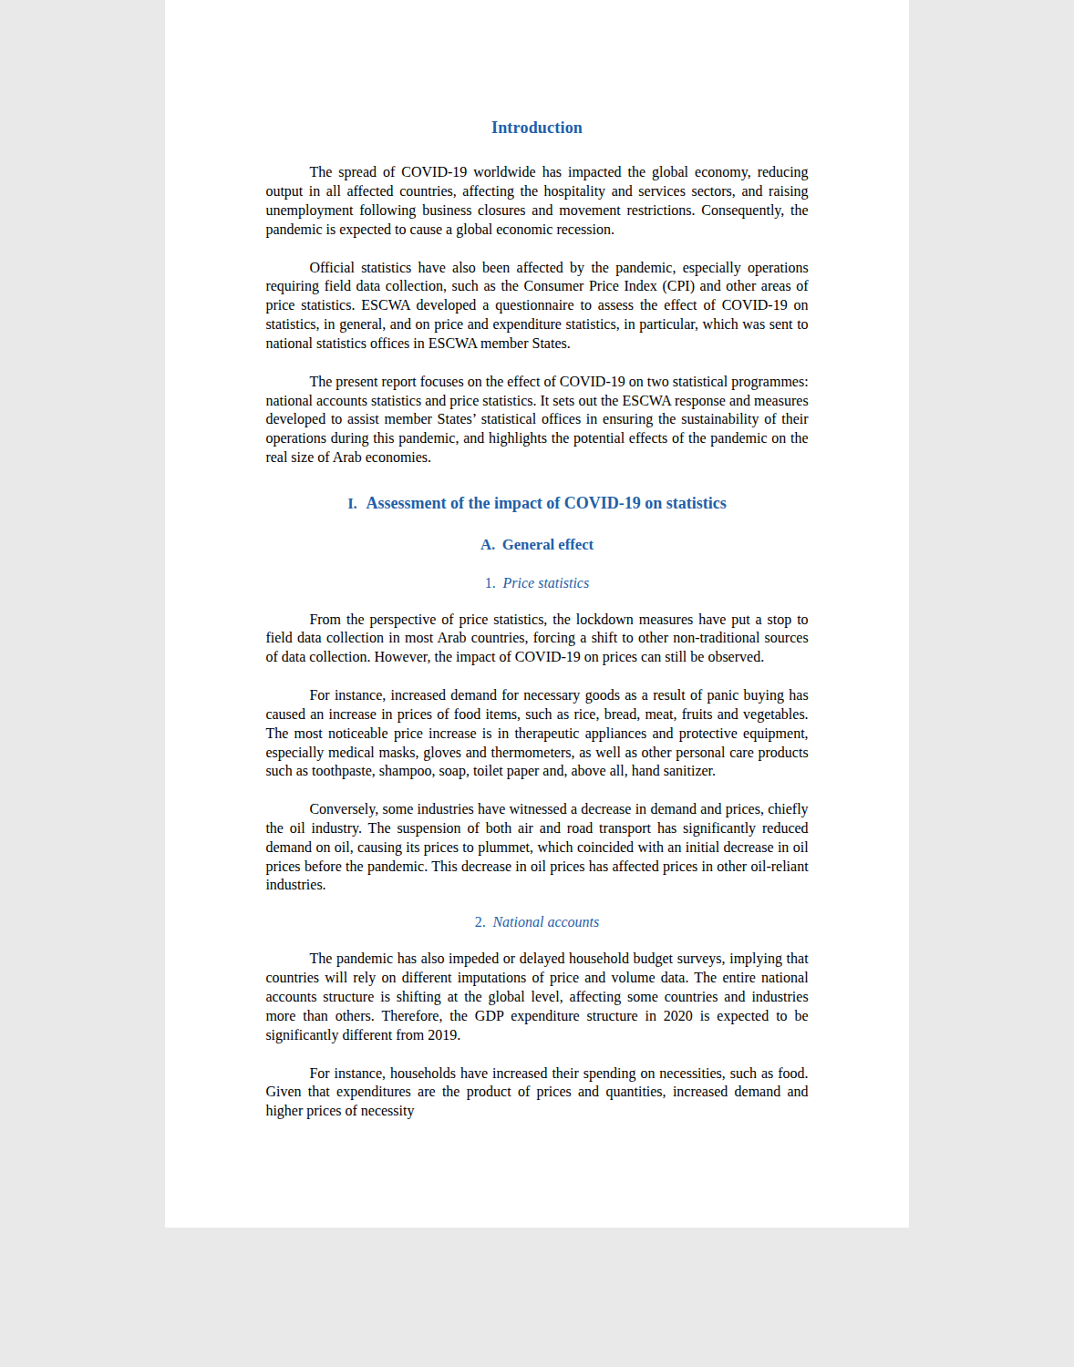Introduction
The spread of COVID-19 worldwide has impacted the global economy, reducing output in all affected countries, affecting the hospitality and services sectors, and raising unemployment following business closures and movement restrictions. Consequently, the pandemic is expected to cause a global economic recession.
Official statistics have also been affected by the pandemic, especially operations requiring field data collection, such as the Consumer Price Index (CPI) and other areas of price statistics. ESCWA developed a questionnaire to assess the effect of COVID-19 on statistics, in general, and on price and expenditure statistics, in particular, which was sent to national statistics offices in ESCWA member States.
The present report focuses on the effect of COVID-19 on two statistical programmes: national accounts statistics and price statistics. It sets out the ESCWA response and measures developed to assist member States’ statistical offices in ensuring the sustainability of their operations during this pandemic, and highlights the potential effects of the pandemic on the real size of Arab economies.
I. Assessment of the impact of COVID-19 on statistics
A. General effect
1. Price statistics
From the perspective of price statistics, the lockdown measures have put a stop to field data collection in most Arab countries, forcing a shift to other non-traditional sources of data collection. However, the impact of COVID-19 on prices can still be observed.
For instance, increased demand for necessary goods as a result of panic buying has caused an increase in prices of food items, such as rice, bread, meat, fruits and vegetables. The most noticeable price increase is in therapeutic appliances and protective equipment, especially medical masks, gloves and thermometers, as well as other personal care products such as toothpaste, shampoo, soap, toilet paper and, above all, hand sanitizer.
Conversely, some industries have witnessed a decrease in demand and prices, chiefly the oil industry. The suspension of both air and road transport has significantly reduced demand on oil, causing its prices to plummet, which coincided with an initial decrease in oil prices before the pandemic. This decrease in oil prices has affected prices in other oil-reliant industries.
2. National accounts
The pandemic has also impeded or delayed household budget surveys, implying that countries will rely on different imputations of price and volume data. The entire national accounts structure is shifting at the global level, affecting some countries and industries more than others. Therefore, the GDP expenditure structure in 2020 is expected to be significantly different from 2019.
For instance, households have increased their spending on necessities, such as food. Given that expenditures are the product of prices and quantities, increased demand and higher prices of necessity